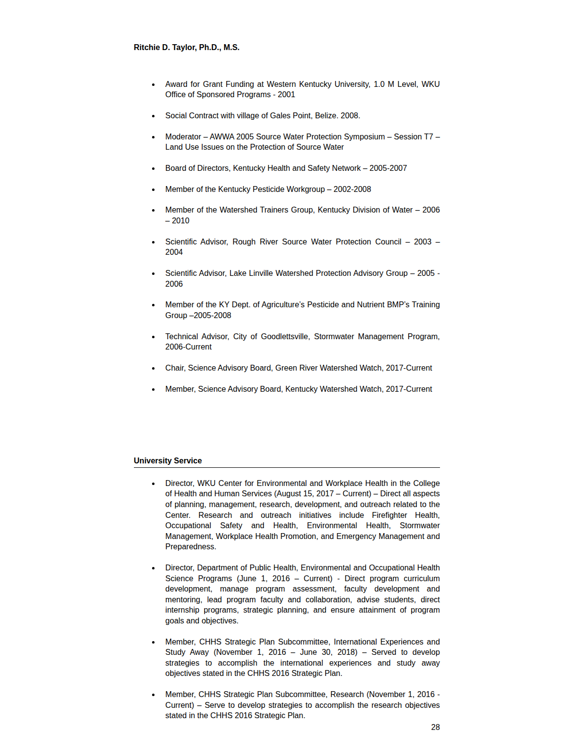Ritchie D. Taylor, Ph.D., M.S.
Award for Grant Funding at Western Kentucky University, 1.0 M Level, WKU Office of Sponsored Programs - 2001
Social Contract with village of Gales Point, Belize. 2008.
Moderator – AWWA 2005 Source Water Protection Symposium – Session T7 – Land Use Issues on the Protection of Source Water
Board of Directors, Kentucky Health and Safety Network – 2005-2007
Member of the Kentucky Pesticide Workgroup – 2002-2008
Member of the Watershed Trainers Group, Kentucky Division of Water – 2006 – 2010
Scientific Advisor, Rough River Source Water Protection Council – 2003 – 2004
Scientific Advisor, Lake Linville Watershed Protection Advisory Group – 2005 - 2006
Member of the KY Dept. of Agriculture’s Pesticide and Nutrient BMP’s Training Group –2005-2008
Technical Advisor, City of Goodlettsville, Stormwater Management Program, 2006-Current
Chair, Science Advisory Board, Green River Watershed Watch, 2017-Current
Member, Science Advisory Board, Kentucky Watershed Watch, 2017-Current
University Service
Director, WKU Center for Environmental and Workplace Health in the College of Health and Human Services (August 15, 2017 – Current) – Direct all aspects of planning, management, research, development, and outreach related to the Center. Research and outreach initiatives include Firefighter Health, Occupational Safety and Health, Environmental Health, Stormwater Management, Workplace Health Promotion, and Emergency Management and Preparedness.
Director, Department of Public Health, Environmental and Occupational Health Science Programs (June 1, 2016 – Current) - Direct program curriculum development, manage program assessment, faculty development and mentoring, lead program faculty and collaboration, advise students, direct internship programs, strategic planning, and ensure attainment of program goals and objectives.
Member, CHHS Strategic Plan Subcommittee, International Experiences and Study Away (November 1, 2016 – June 30, 2018) – Served to develop strategies to accomplish the international experiences and study away objectives stated in the CHHS 2016 Strategic Plan.
Member, CHHS Strategic Plan Subcommittee, Research (November 1, 2016 - Current) – Serve to develop strategies to accomplish the research objectives stated in the CHHS 2016 Strategic Plan.
28